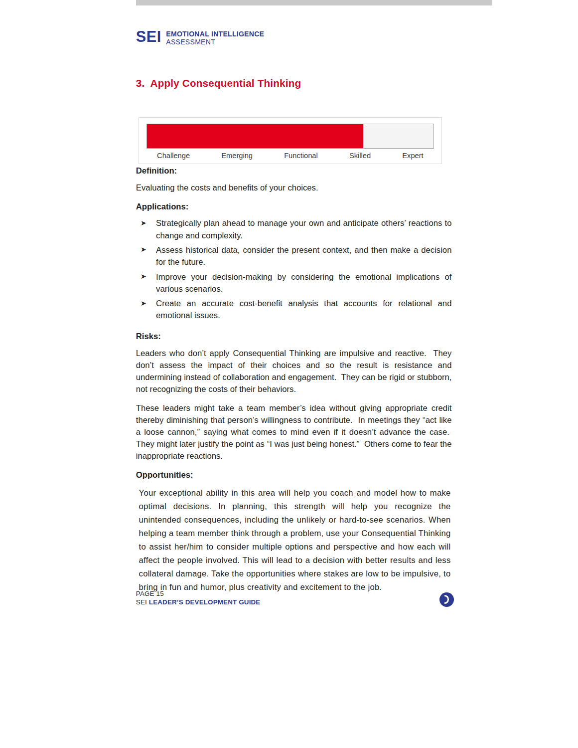SEI
EMOTIONAL INTELLIGENCE ASSESSMENT
3. Apply Consequential Thinking
Challenge Emerging Functional Skilled Expert
Definition:
Evaluating the costs and benefits of your choices.
Applications:
Strategically plan ahead to manage your own and anticipate others’ reactions to change and complexity.
Assess historical data, consider the present context, and then make a decision for the future.
Improve your decision-making by considering the emotional implications of various scenarios.
Create an accurate cost-benefit analysis that accounts for relational and emotional issues.
Risks:
Leaders who don’t apply Consequential Thinking are impulsive and reactive. They don’t assess the impact of their choices and so the result is resistance and undermining instead of collaboration and engagement. They can be rigid or stubborn, not recognizing the costs of their behaviors.
These leaders might take a team member’s idea without giving appropriate credit thereby diminishing that person’s willingness to contribute. In meetings they “act like a loose cannon,” saying what comes to mind even if it doesn’t advance the case. They might later justify the point as “I was just being honest.” Others come to fear the inappropriate reactions.
Opportunities:
Your exceptional ability in this area will help you coach and model how to make optimal decisions. In planning, this strength will help you recognize the unintended consequences, including the unlikely or hard-to-see scenarios. When helping a team member think through a problem, use your Consequential Thinking to assist her/him to consider multiple options and perspective and how each will affect the people involved. This will lead to a decision with better results and less collateral damage. Take the opportunities where stakes are low to be impulsive, to bring in fun and humor, plus creativity and excitement to the job.
PAGE 15
SEI LEADER’S DEVELOPMENT GUIDE